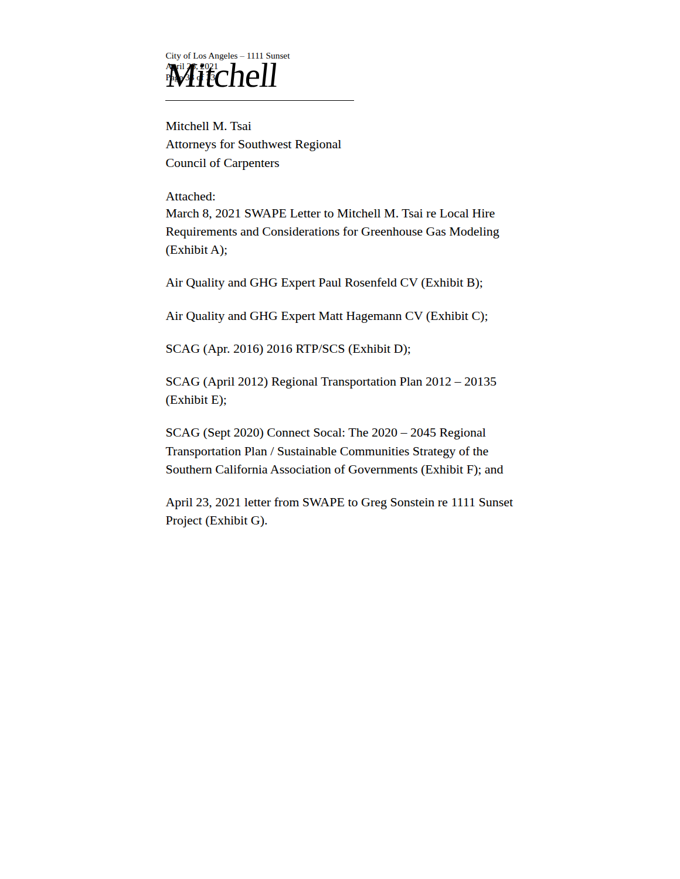City of Los Angeles – 1111 Sunset
April 26, 2021
Page 33 of 33
Mitchell
Mitchell M. Tsai
Attorneys for Southwest Regional
Council of Carpenters
Attached:
March 8, 2021 SWAPE Letter to Mitchell M. Tsai re Local Hire Requirements and Considerations for Greenhouse Gas Modeling (Exhibit A);
Air Quality and GHG Expert Paul Rosenfeld CV (Exhibit B);
Air Quality and GHG Expert Matt Hagemann CV (Exhibit C);
SCAG (Apr. 2016) 2016 RTP/SCS (Exhibit D);
SCAG (April 2012) Regional Transportation Plan 2012 – 20135 (Exhibit E);
SCAG (Sept 2020) Connect Socal: The 2020 – 2045 Regional Transportation Plan / Sustainable Communities Strategy of the Southern California Association of Governments (Exhibit F); and
April 23, 2021 letter from SWAPE to Greg Sonstein re 1111 Sunset Project (Exhibit G).